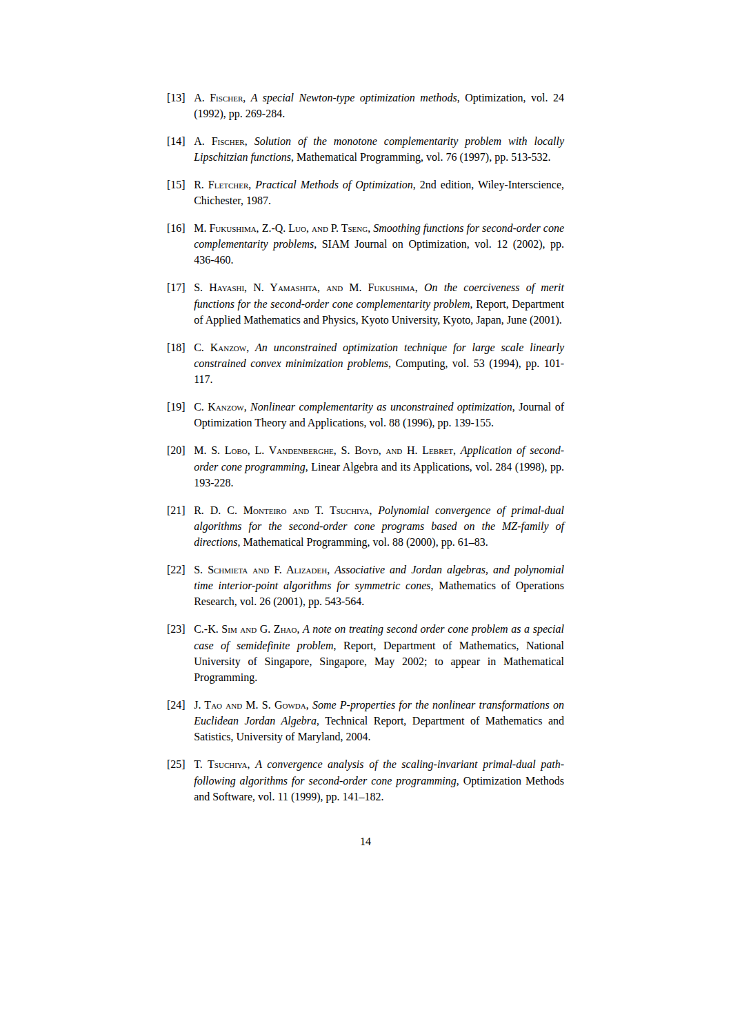[13] A. Fischer, A special Newton-type optimization methods, Optimization, vol. 24 (1992), pp. 269-284.
[14] A. Fischer, Solution of the monotone complementarity problem with locally Lipschitzian functions, Mathematical Programming, vol. 76 (1997), pp. 513-532.
[15] R. Fletcher, Practical Methods of Optimization, 2nd edition, Wiley-Interscience, Chichester, 1987.
[16] M. Fukushima, Z.-Q. Luo, and P. Tseng, Smoothing functions for second-order cone complementarity problems, SIAM Journal on Optimization, vol. 12 (2002), pp. 436-460.
[17] S. Hayashi, N. Yamashita, and M. Fukushima, On the coerciveness of merit functions for the second-order cone complementarity problem, Report, Department of Applied Mathematics and Physics, Kyoto University, Kyoto, Japan, June (2001).
[18] C. Kanzow, An unconstrained optimization technique for large scale linearly constrained convex minimization problems, Computing, vol. 53 (1994), pp. 101-117.
[19] C. Kanzow, Nonlinear complementarity as unconstrained optimization, Journal of Optimization Theory and Applications, vol. 88 (1996), pp. 139-155.
[20] M. S. Lobo, L. Vandenberghe, S. Boyd, and H. Lebret, Application of second-order cone programming, Linear Algebra and its Applications, vol. 284 (1998), pp. 193-228.
[21] R. D. C. Monteiro and T. Tsuchiya, Polynomial convergence of primal-dual algorithms for the second-order cone programs based on the MZ-family of directions, Mathematical Programming, vol. 88 (2000), pp. 61–83.
[22] S. Schmieta and F. Alizadeh, Associative and Jordan algebras, and polynomial time interior-point algorithms for symmetric cones, Mathematics of Operations Research, vol. 26 (2001), pp. 543-564.
[23] C.-K. Sim and G. Zhao, A note on treating second order cone problem as a special case of semidefinite problem, Report, Department of Mathematics, National University of Singapore, Singapore, May 2002; to appear in Mathematical Programming.
[24] J. Tao and M. S. Gowda, Some P-properties for the nonlinear transformations on Euclidean Jordan Algebra, Technical Report, Department of Mathematics and Satistics, University of Maryland, 2004.
[25] T. Tsuchiya, A convergence analysis of the scaling-invariant primal-dual path-following algorithms for second-order cone programming, Optimization Methods and Software, vol. 11 (1999), pp. 141–182.
14